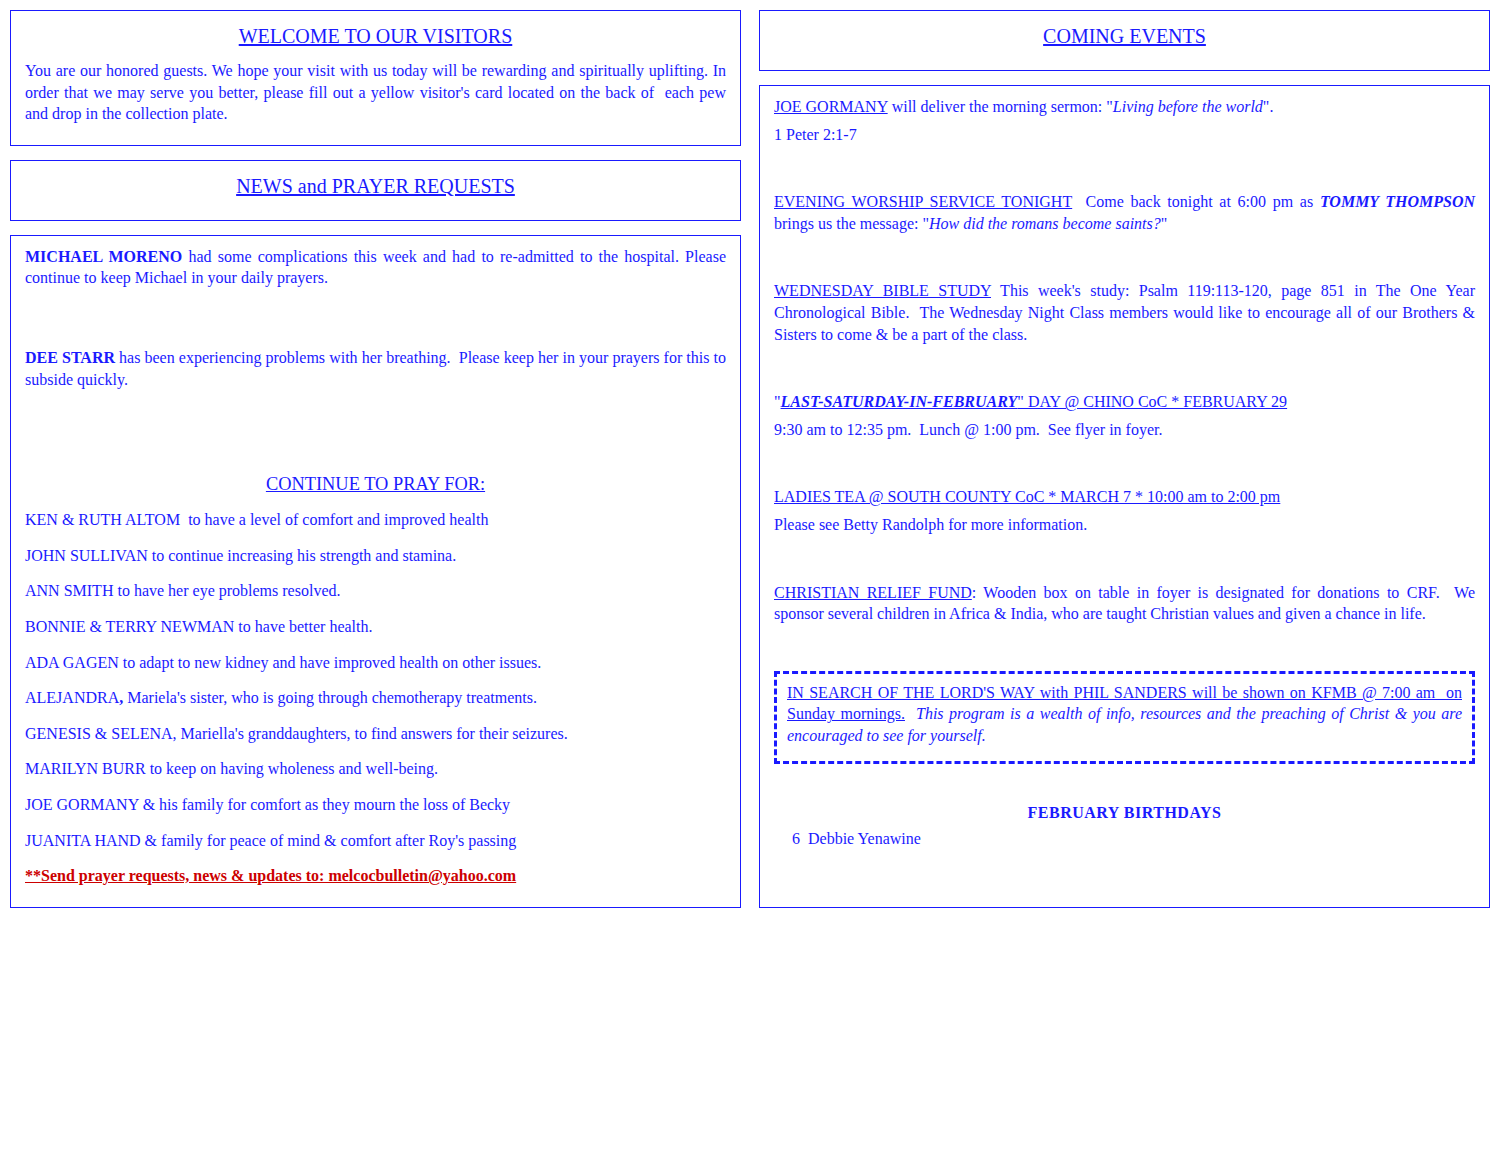WELCOME TO OUR VISITORS
You are our honored guests. We hope your visit with us today will be rewarding and spiritually uplifting. In order that we may serve you better, please fill out a yellow visitor's card located on the back of each pew and drop in the collection plate.
NEWS and PRAYER REQUESTS
MICHAEL MORENO had some complications this week and had to re-admitted to the hospital. Please continue to keep Michael in your daily prayers.
DEE STARR has been experiencing problems with her breathing. Please keep her in your prayers for this to subside quickly.
CONTINUE TO PRAY FOR:
KEN & RUTH ALTOM to have a level of comfort and improved health
JOHN SULLIVAN to continue increasing his strength and stamina.
ANN SMITH to have her eye problems resolved.
BONNIE & TERRY NEWMAN to have better health.
ADA GAGEN to adapt to new kidney and have improved health on other issues.
ALEJANDRA, Mariela's sister, who is going through chemotherapy treatments.
GENESIS & SELENA, Mariella's granddaughters, to find answers for their seizures.
MARILYN BURR to keep on having wholeness and well-being.
JOE GORMANY & his family for comfort as they mourn the loss of Becky
JUANITA HAND & family for peace of mind & comfort after Roy's passing
**Send prayer requests, news & updates to: melcocbulletin@yahoo.com
COMING EVENTS
JOE GORMANY will deliver the morning sermon: "Living before the world".
1 Peter 2:1-7
EVENING WORSHIP SERVICE TONIGHT Come back tonight at 6:00 pm as TOMMY THOMPSON brings us the message: "How did the romans become saints?"
WEDNESDAY BIBLE STUDY This week's study: Psalm 119:113-120, page 851 in The One Year Chronological Bible. The Wednesday Night Class members would like to encourage all of our Brothers & Sisters to come & be a part of the class.
"LAST-SATURDAY-IN-FEBRUARY" DAY @ CHINO CoC * FEBRUARY 29
9:30 am to 12:35 pm. Lunch @ 1:00 pm. See flyer in foyer.
LADIES TEA @ SOUTH COUNTY CoC * MARCH 7 * 10:00 am to 2:00 pm
Please see Betty Randolph for more information.
CHRISTIAN RELIEF FUND: Wooden box on table in foyer is designated for donations to CRF. We sponsor several children in Africa & India, who are taught Christian values and given a chance in life.
IN SEARCH OF THE LORD'S WAY with PHIL SANDERS will be shown on KFMB @ 7:00 am on Sunday mornings. This program is a wealth of info, resources and the preaching of Christ & you are encouraged to see for yourself.
FEBRUARY BIRTHDAYS
6 Debbie Yenawine